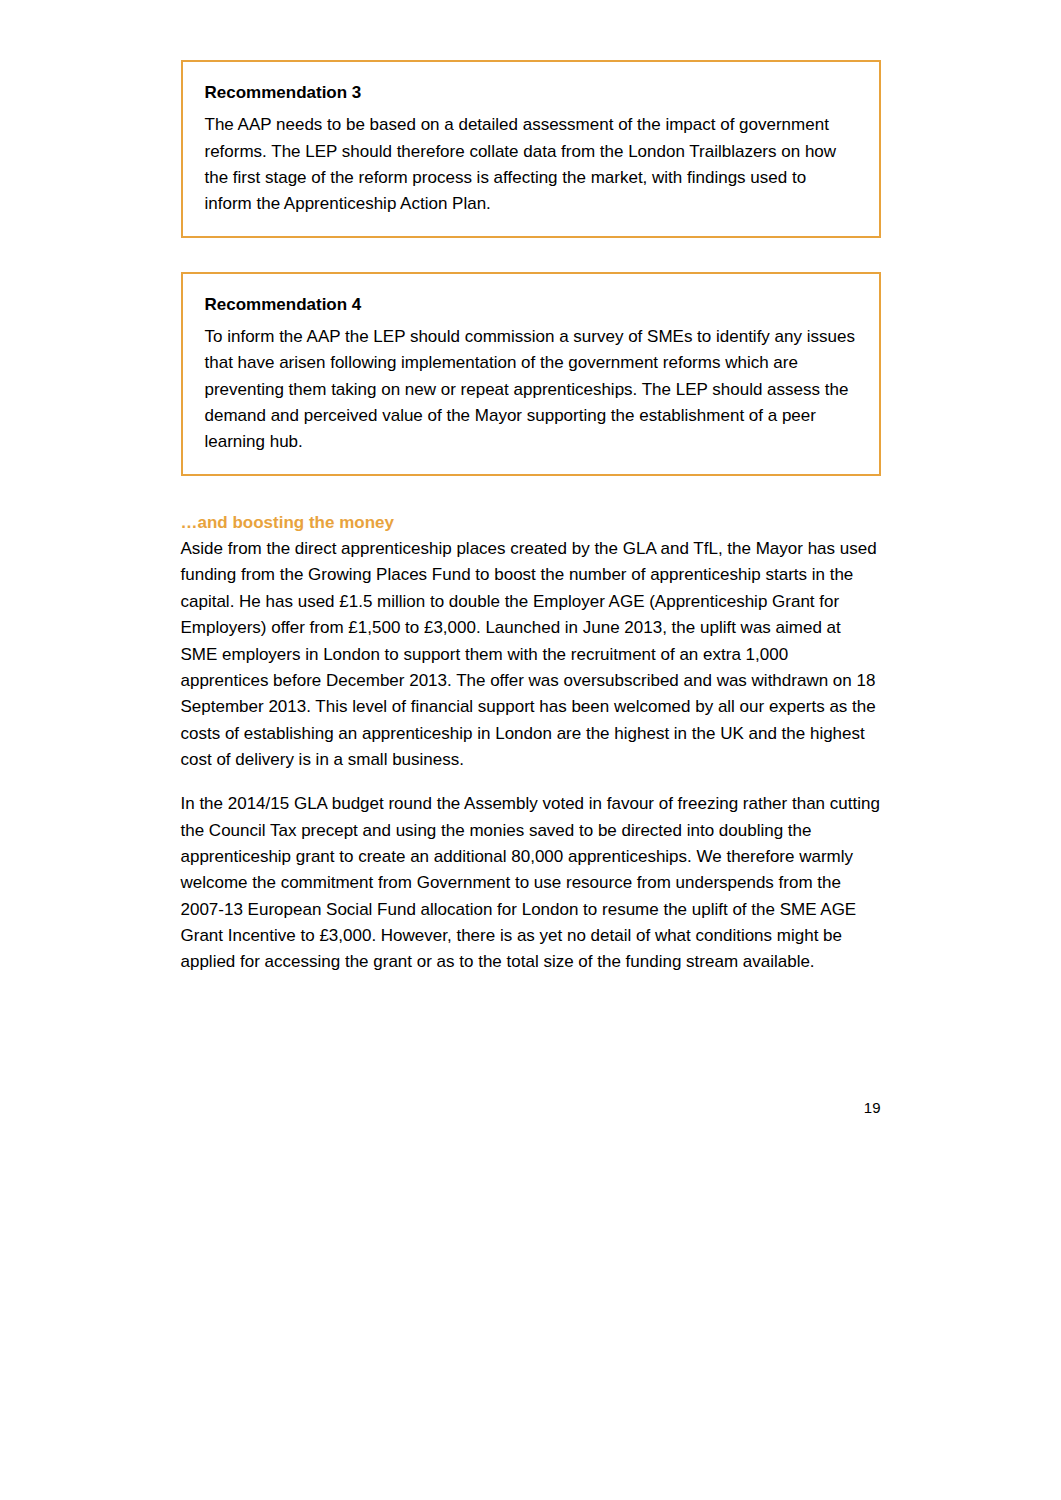Recommendation 3
The AAP needs to be based on a detailed assessment of the impact of government reforms. The LEP should therefore collate data from the London Trailblazers on how the first stage of the reform process is affecting the market, with findings used to inform the Apprenticeship Action Plan.
Recommendation 4
To inform the AAP the LEP should commission a survey of SMEs to identify any issues that have arisen following implementation of the government reforms which are preventing them taking on new or repeat apprenticeships. The LEP should assess the demand and perceived value of the Mayor supporting the establishment of a peer learning hub.
…and boosting the money
Aside from the direct apprenticeship places created by the GLA and TfL, the Mayor has used funding from the Growing Places Fund to boost the number of apprenticeship starts in the capital. He has used £1.5 million to double the Employer AGE (Apprenticeship Grant for Employers) offer from £1,500 to £3,000. Launched in June 2013, the uplift was aimed at SME employers in London to support them with the recruitment of an extra 1,000 apprentices before December 2013. The offer was oversubscribed and was withdrawn on 18 September 2013. This level of financial support has been welcomed by all our experts as the costs of establishing an apprenticeship in London are the highest in the UK and the highest cost of delivery is in a small business.
In the 2014/15 GLA budget round the Assembly voted in favour of freezing rather than cutting the Council Tax precept and using the monies saved to be directed into doubling the apprenticeship grant to create an additional 80,000 apprenticeships. We therefore warmly welcome the commitment from Government to use resource from underspends from the 2007-13 European Social Fund allocation for London to resume the uplift of the SME AGE Grant Incentive to £3,000. However, there is as yet no detail of what conditions might be applied for accessing the grant or as to the total size of the funding stream available.
19